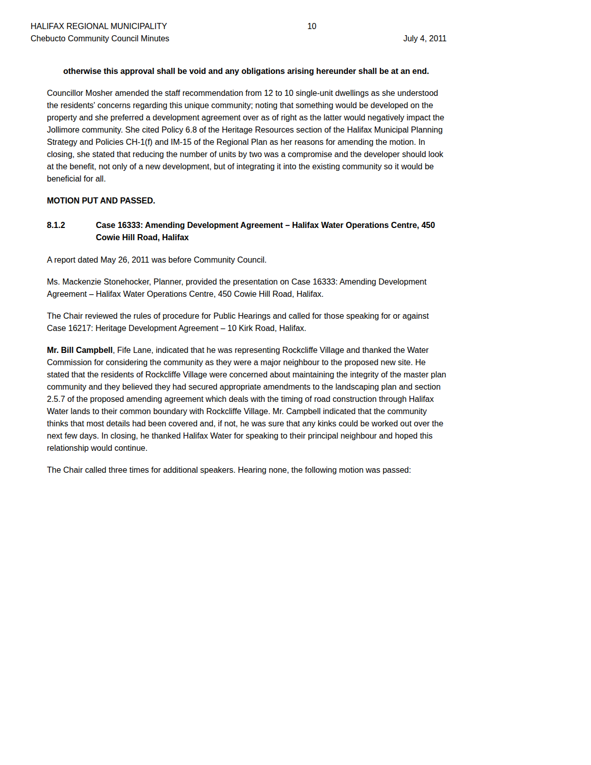HALIFAX REGIONAL MUNICIPALITY
10
Chebucto Community Council Minutes
July 4, 2011
otherwise this approval shall be void and any obligations arising hereunder shall be at an end.
Councillor Mosher amended the staff recommendation from 12 to 10 single-unit dwellings as she understood the residents' concerns regarding this unique community; noting that something would be developed on the property and she preferred a development agreement over as of right as the latter would negatively impact the Jollimore community. She cited Policy 6.8 of the Heritage Resources section of the Halifax Municipal Planning Strategy and Policies CH-1(f) and IM-15 of the Regional Plan as her reasons for amending the motion. In closing, she stated that reducing the number of units by two was a compromise and the developer should look at the benefit, not only of a new development, but of integrating it into the existing community so it would be beneficial for all.
MOTION PUT AND PASSED.
8.1.2
Case 16333: Amending Development Agreement – Halifax Water Operations Centre, 450 Cowie Hill Road, Halifax
A report dated May 26, 2011 was before Community Council.
Ms. Mackenzie Stonehocker, Planner, provided the presentation on Case 16333: Amending Development Agreement – Halifax Water Operations Centre, 450 Cowie Hill Road, Halifax.
The Chair reviewed the rules of procedure for Public Hearings and called for those speaking for or against Case 16217: Heritage Development Agreement – 10 Kirk Road, Halifax.
Mr. Bill Campbell, Fife Lane, indicated that he was representing Rockcliffe Village and thanked the Water Commission for considering the community as they were a major neighbour to the proposed new site. He stated that the residents of Rockcliffe Village were concerned about maintaining the integrity of the master plan community and they believed they had secured appropriate amendments to the landscaping plan and section 2.5.7 of the proposed amending agreement which deals with the timing of road construction through Halifax Water lands to their common boundary with Rockcliffe Village. Mr. Campbell indicated that the community thinks that most details had been covered and, if not, he was sure that any kinks could be worked out over the next few days. In closing, he thanked Halifax Water for speaking to their principal neighbour and hoped this relationship would continue.
The Chair called three times for additional speakers. Hearing none, the following motion was passed: